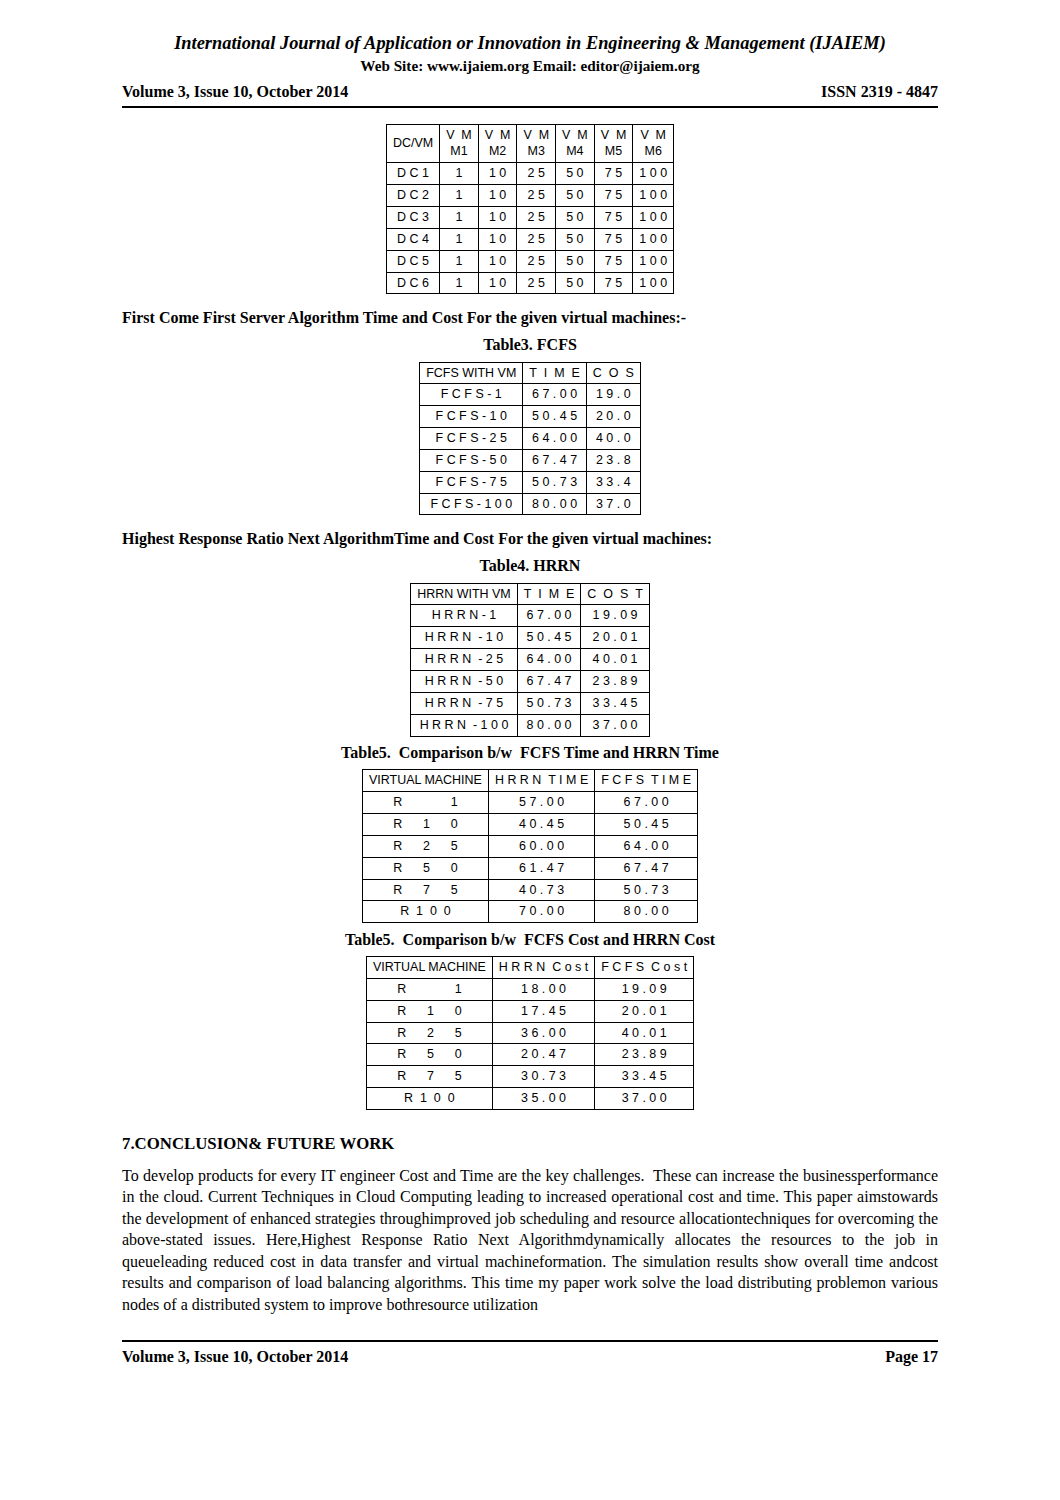International Journal of Application or Innovation in Engineering & Management (IJAIEM)
Web Site: www.ijaiem.org Email: editor@ijaiem.org
Volume 3, Issue 10, October 2014 ISSN 2319 - 4847
| DC/VM | V M M1 | V M M2 | V M M3 | V M M4 | V M M5 | V M M6 |
| --- | --- | --- | --- | --- | --- | --- |
| D C 1 | 1 | 1 0 | 2 5 | 5 0 | 7 5 | 1 0 0 |
| D C 2 | 1 | 1 0 | 2 5 | 5 0 | 7 5 | 1 0 0 |
| D C 3 | 1 | 1 0 | 2 5 | 5 0 | 7 5 | 1 0 0 |
| D C 4 | 1 | 1 0 | 2 5 | 5 0 | 7 5 | 1 0 0 |
| D C 5 | 1 | 1 0 | 2 5 | 5 0 | 7 5 | 1 0 0 |
| D C 6 | 1 | 1 0 | 2 5 | 5 0 | 7 5 | 1 0 0 |
First Come First Server Algorithm Time and Cost For the given virtual machines:-
Table3. FCFS
| FCFS WITH VM | T I M E | C O S |
| --- | --- | --- |
| F C F S - 1 | 6 7 . 0 0 | 1 9 . 0 |
| F C F S - 1 0 | 5 0 . 4 5 | 2 0 . 0 |
| F C F S - 2 5 | 6 4 . 0 0 | 4 0 . 0 |
| F C F S - 5 0 | 6 7 . 4 7 | 2 3 . 8 |
| F C F S - 7 5 | 5 0 . 7 3 | 3 3 . 4 |
| F C F S - 1 0 0 | 8 0 . 0 0 | 3 7 . 0 |
Highest Response Ratio Next AlgorithmTime and Cost For the given virtual machines:
Table4. HRRN
| HRRN WITH VM | T I M E | C O S T |
| --- | --- | --- |
| H R R N - 1 | 6 7 . 0 0 | 1 9 . 0 9 |
| H R R N - 1 0 | 5 0 . 4 5 | 2 0 . 0 1 |
| H R R N - 2 5 | 6 4 . 0 0 | 4 0 . 0 1 |
| H R R N - 5 0 | 6 7 . 4 7 | 2 3 . 8 9 |
| H R R N - 7 5 | 5 0 . 7 3 | 3 3 . 4 5 |
| H R R N - 1 0 0 | 8 0 . 0 0 | 3 7 . 0 0 |
Table5. Comparison b/w FCFS Time and HRRN Time
| VIRTUAL MACHINE | H R R N T I M E | F C F S T I M E |
| --- | --- | --- |
| R 1 | 5 7 . 0 0 | 6 7 . 0 0 |
| R 1 0 | 4 0 . 4 5 | 5 0 . 4 5 |
| R 2 5 | 6 0 . 0 0 | 6 4 . 0 0 |
| R 5 0 | 6 1 . 4 7 | 6 7 . 4 7 |
| R 7 5 | 4 0 . 7 3 | 5 0 . 7 3 |
| R 1 0 0 | 7 0 . 0 0 | 8 0 . 0 0 |
Table5. Comparison b/w FCFS Cost and HRRN Cost
| VIRTUAL MACHINE | H R R N C o s t | F C F S C o s t |
| --- | --- | --- |
| R 1 | 1 8 . 0 0 | 1 9 . 0 9 |
| R 1 0 | 1 7 . 4 5 | 2 0 . 0 1 |
| R 2 5 | 3 6 . 0 0 | 4 0 . 0 1 |
| R 5 0 | 2 0 . 4 7 | 2 3 . 8 9 |
| R 7 5 | 3 0 . 7 3 | 3 3 . 4 5 |
| R 1 0 0 | 3 5 . 0 0 | 3 7 . 0 0 |
7.CONCLUSION& FUTURE WORK
To develop products for every IT engineer Cost and Time are the key challenges. These can increase the businessperformance in the cloud. Current Techniques in Cloud Computing leading to increased operational cost and time. This paper aimstowards the development of enhanced strategies throughimproved job scheduling and resource allocationtechniques for overcoming the above-stated issues. Here,Highest Response Ratio Next Algorithmdynamically allocates the resources to the job in queueleading reduced cost in data transfer and virtual machineformation. The simulation results show overall time andcost results and comparison of load balancing algorithms. This time my paper work solve the load distributing problemon various nodes of a distributed system to improve bothresource utilization
Volume 3, Issue 10, October 2014 Page 17